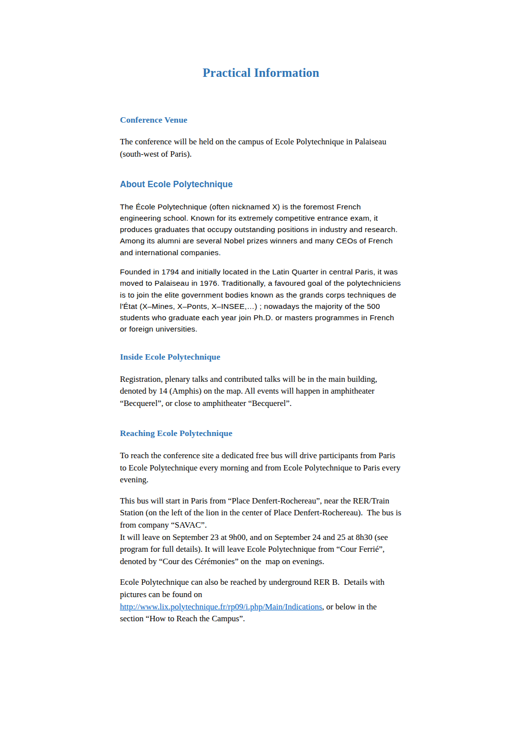Practical Information
Conference Venue
The conference will be held on the campus of Ecole Polytechnique in Palaiseau (south-west of Paris).
About Ecole Polytechnique
The École Polytechnique (often nicknamed X) is the foremost French engineering school. Known for its extremely competitive entrance exam, it produces graduates that occupy outstanding positions in industry and research. Among its alumni are several Nobel prizes winners and many CEOs of French and international companies.
Founded in 1794 and initially located in the Latin Quarter in central Paris, it was moved to Palaiseau in 1976. Traditionally, a favoured goal of the polytechniciens is to join the elite government bodies known as the grands corps techniques de l'État (X–Mines, X–Ponts, X–INSEE,…) ; nowadays the majority of the 500 students who graduate each year join Ph.D. or masters programmes in French or foreign universities.
Inside Ecole Polytechnique
Registration, plenary talks and contributed talks will be in the main building, denoted by 14 (Amphis) on the map. All events will happen in amphitheater “Becquerel”, or close to amphitheater “Becquerel”.
Reaching Ecole Polytechnique
To reach the conference site a dedicated free bus will drive participants from Paris to Ecole Polytechnique every morning and from Ecole Polytechnique to Paris every evening.
This bus will start in Paris from “Place Denfert-Rochereau”, near the RER/Train Station (on the left of the lion in the center of Place Denfert-Rochereau). The bus is from company “SAVAC”.
It will leave on September 23 at 9h00, and on September 24 and 25 at 8h30 (see program for full details). It will leave Ecole Polytechnique from “Cour Ferrié”, denoted by “Cour des Cérémonies” on the map on evenings.
Ecole Polytechnique can also be reached by underground RER B. Details with pictures can be found on http://www.lix.polytechnique.fr/rp09/i.php/Main/Indications, or below in the section “How to Reach the Campus”.